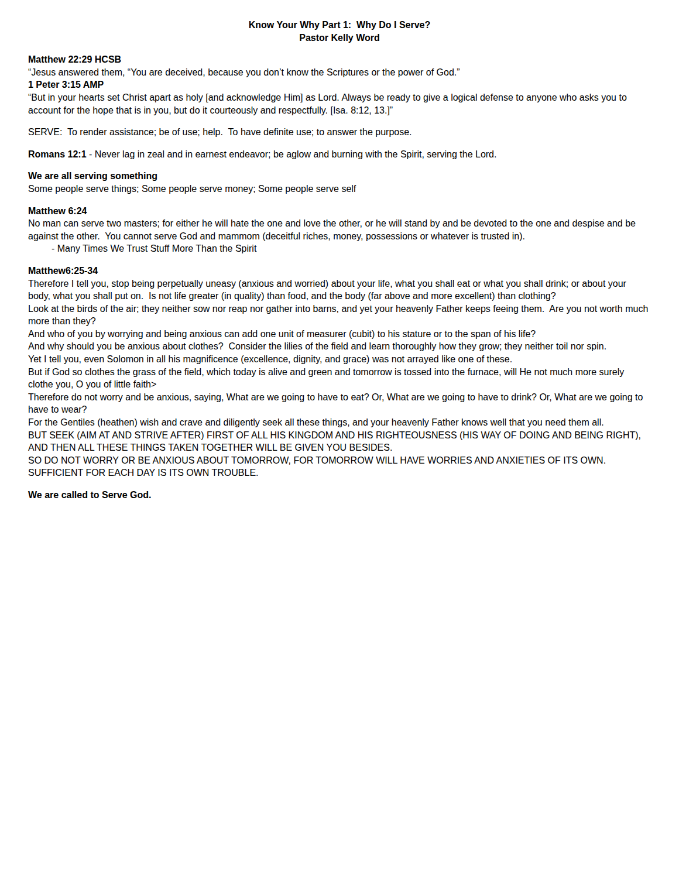Know Your Why Part 1: Why Do I Serve?
Pastor Kelly Word
Matthew 22:29 HCSB
“Jesus answered them, “You are deceived, because you don’t know the Scriptures or the power of God.”
1 Peter 3:15 AMP
“But in your hearts set Christ apart as holy [and acknowledge Him] as Lord. Always be ready to give a logical defense to anyone who asks you to account for the hope that is in you, but do it courteously and respectfully. [Isa. 8:12, 13.]”
SERVE: To render assistance; be of use; help. To have definite use; to answer the purpose.
Romans 12:1 - Never lag in zeal and in earnest endeavor; be aglow and burning with the Spirit, serving the Lord.
We are all serving something
Some people serve things; Some people serve money; Some people serve self
Matthew 6:24
No man can serve two masters; for either he will hate the one and love the other, or he will stand by and be devoted to the one and despise and be against the other. You cannot serve God and mammom (deceitful riches, money, possessions or whatever is trusted in).
Many Times We Trust Stuff More Than the Spirit
Matthew6:25-34
Therefore I tell you, stop being perpetually uneasy (anxious and worried) about your life, what you shall eat or what you shall drink; or about your body, what you shall put on. Is not life greater (in quality) than food, and the body (far above and more excellent) than clothing?
Look at the birds of the air; they neither sow nor reap nor gather into barns, and yet your heavenly Father keeps feeing them. Are you not worth much more than they?
And who of you by worrying and being anxious can add one unit of measurer (cubit) to his stature or to the span of his life?
And why should you be anxious about clothes? Consider the lilies of the field and learn thoroughly how they grow; they neither toil nor spin.
Yet I tell you, even Solomon in all his magnificence (excellence, dignity, and grace) was not arrayed like one of these.
But if God so clothes the grass of the field, which today is alive and green and tomorrow is tossed into the furnace, will He not much more surely clothe you, O you of little faith>
Therefore do not worry and be anxious, saying, What are we going to have to eat? Or, What are we going to have to drink? Or, What are we going to have to wear?
For the Gentiles (heathen) wish and crave and diligently seek all these things, and your heavenly Father knows well that you need them all.
BUT SEEK (AIM AT AND STRIVE AFTER) FIRST OF ALL HIS KINGDOM AND HIS RIGHTEOUSNESS (HIS WAY OF DOING AND BEING RIGHT), AND THEN ALL THESE THINGS TAKEN TOGETHER WILL BE GIVEN YOU BESIDES.
SO DO NOT WORRY OR BE ANXIOUS ABOUT TOMORROW, FOR TOMORROW WILL HAVE WORRIES AND ANXIETIES OF ITS OWN. SUFFICIENT FOR EACH DAY IS ITS OWN TROUBLE.
We are called to Serve God.